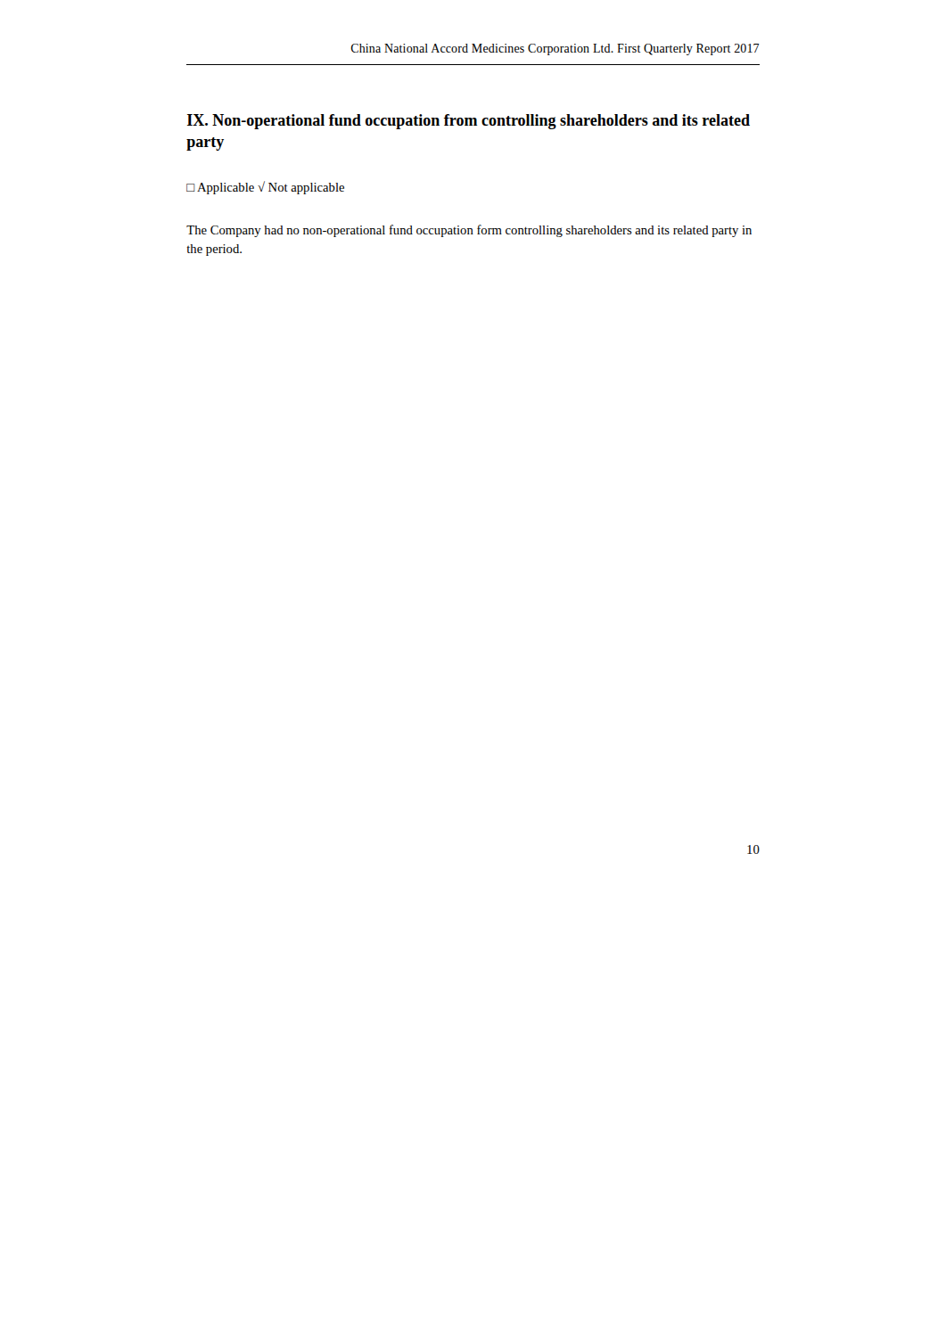China National Accord Medicines Corporation Ltd. First Quarterly Report 2017
IX. Non-operational fund occupation from controlling shareholders and its related party
□ Applicable √ Not applicable
The Company had no non-operational fund occupation form controlling shareholders and its related party in the period.
10